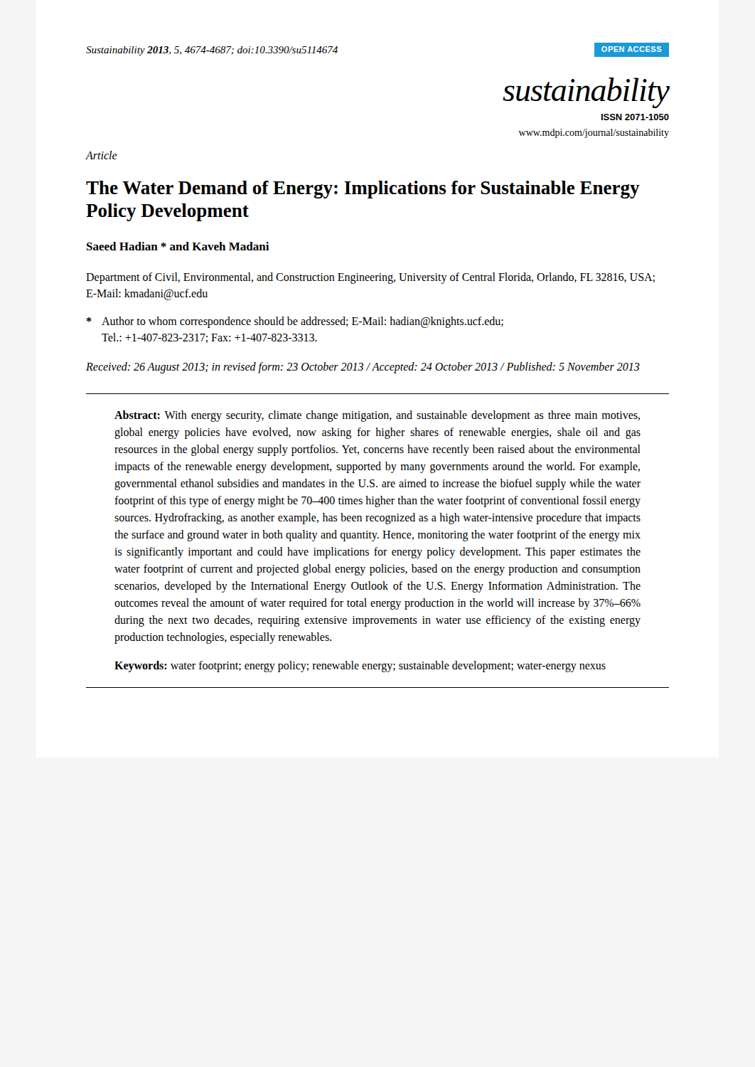Sustainability 2013, 5, 4674-4687; doi:10.3390/su5114674
OPEN ACCESS
sustainability
ISSN 2071-1050
www.mdpi.com/journal/sustainability
Article
The Water Demand of Energy: Implications for Sustainable Energy Policy Development
Saeed Hadian * and Kaveh Madani
Department of Civil, Environmental, and Construction Engineering, University of Central Florida, Orlando, FL 32816, USA; E-Mail: kmadani@ucf.edu
* Author to whom correspondence should be addressed; E-Mail: hadian@knights.ucf.edu; Tel.: +1-407-823-2317; Fax: +1-407-823-3313.
Received: 26 August 2013; in revised form: 23 October 2013 / Accepted: 24 October 2013 / Published: 5 November 2013
Abstract: With energy security, climate change mitigation, and sustainable development as three main motives, global energy policies have evolved, now asking for higher shares of renewable energies, shale oil and gas resources in the global energy supply portfolios. Yet, concerns have recently been raised about the environmental impacts of the renewable energy development, supported by many governments around the world. For example, governmental ethanol subsidies and mandates in the U.S. are aimed to increase the biofuel supply while the water footprint of this type of energy might be 70–400 times higher than the water footprint of conventional fossil energy sources. Hydrofracking, as another example, has been recognized as a high water-intensive procedure that impacts the surface and ground water in both quality and quantity. Hence, monitoring the water footprint of the energy mix is significantly important and could have implications for energy policy development. This paper estimates the water footprint of current and projected global energy policies, based on the energy production and consumption scenarios, developed by the International Energy Outlook of the U.S. Energy Information Administration. The outcomes reveal the amount of water required for total energy production in the world will increase by 37%–66% during the next two decades, requiring extensive improvements in water use efficiency of the existing energy production technologies, especially renewables.
Keywords: water footprint; energy policy; renewable energy; sustainable development; water-energy nexus